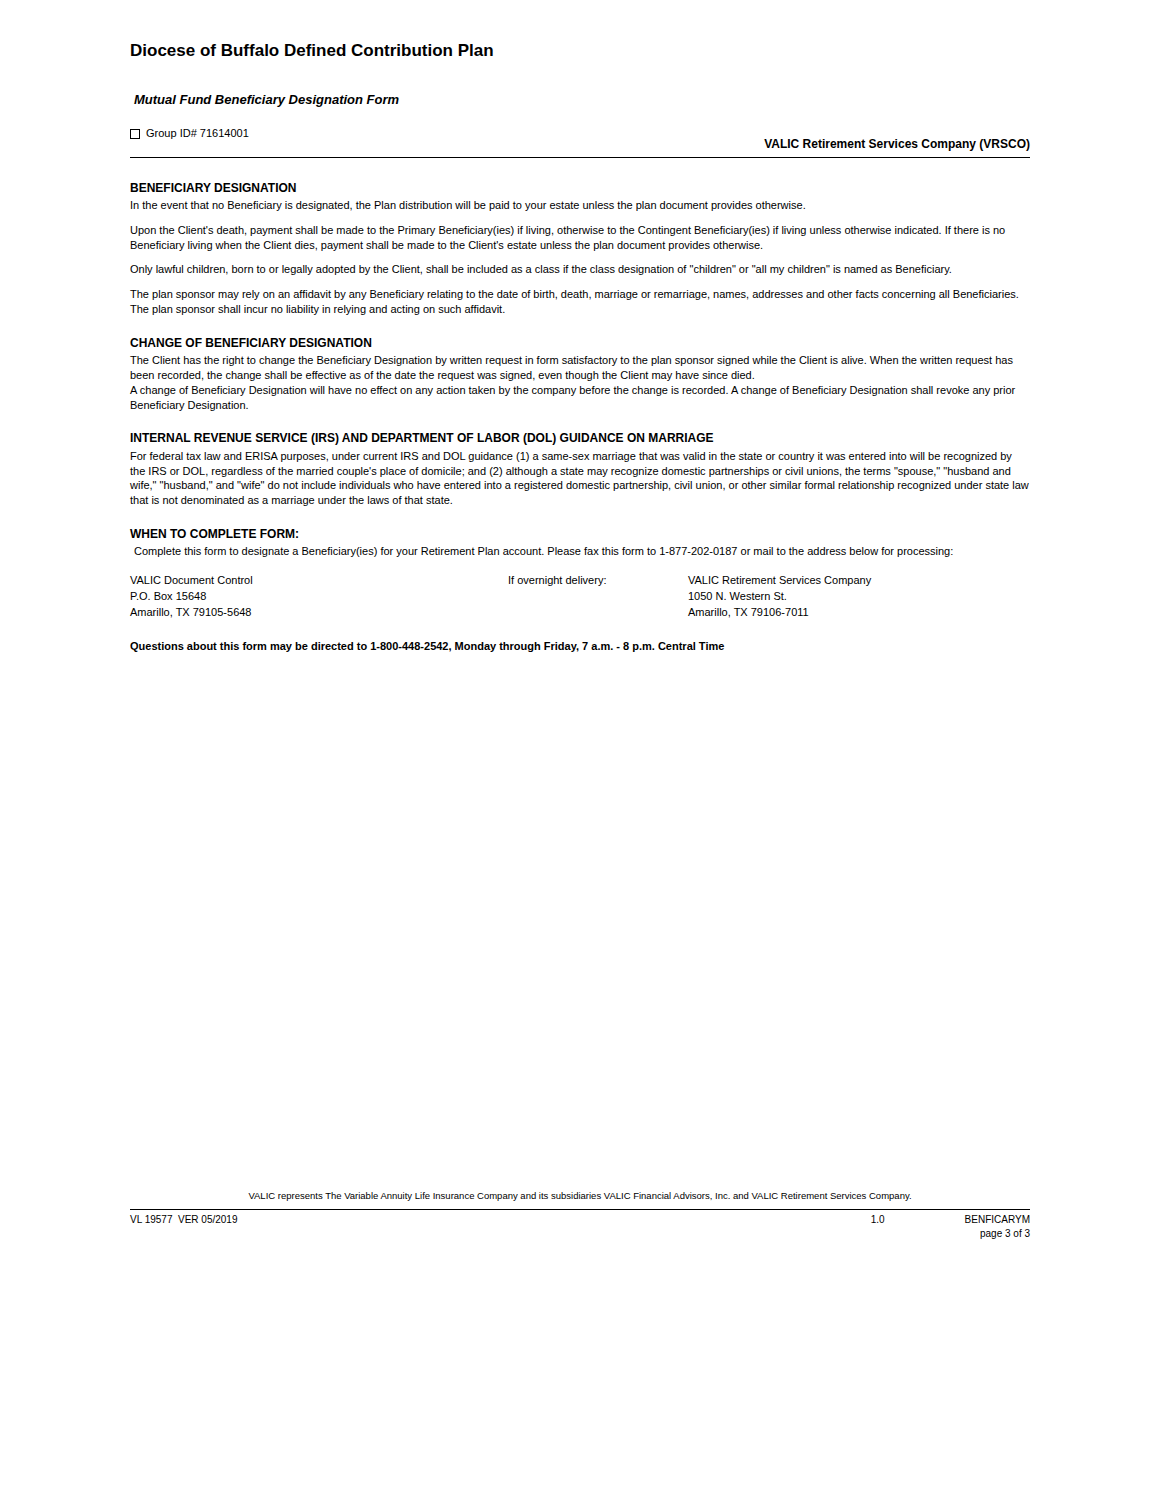Diocese of Buffalo Defined Contribution Plan
Mutual Fund Beneficiary Designation Form
Group ID# 71614001
VALIC Retirement Services Company (VRSCO)
BENEFICIARY DESIGNATION
In the event that no Beneficiary is designated, the Plan distribution will be paid to your estate unless the plan document provides otherwise.
Upon the Client's death, payment shall be made to the Primary Beneficiary(ies) if living, otherwise to the Contingent Beneficiary(ies) if living unless otherwise indicated. If there is no Beneficiary living when the Client dies, payment shall be made to the Client's estate unless the plan document provides otherwise.
Only lawful children, born to or legally adopted by the Client, shall be included as a class if the class designation of "children" or "all my children" is named as Beneficiary.
The plan sponsor may rely on an affidavit by any Beneficiary relating to the date of birth, death, marriage or remarriage, names, addresses and other facts concerning all Beneficiaries. The plan sponsor shall incur no liability in relying and acting on such affidavit.
CHANGE OF BENEFICIARY DESIGNATION
The Client has the right to change the Beneficiary Designation by written request in form satisfactory to the plan sponsor signed while the Client is alive. When the written request has been recorded, the change shall be effective as of the date the request was signed, even though the Client may have since died.
A change of Beneficiary Designation will have no effect on any action taken by the company before the change is recorded. A change of Beneficiary Designation shall revoke any prior Beneficiary Designation.
INTERNAL REVENUE SERVICE (IRS) AND DEPARTMENT OF LABOR (DOL) GUIDANCE ON MARRIAGE
For federal tax law and ERISA purposes, under current IRS and DOL guidance (1) a same-sex marriage that was valid in the state or country it was entered into will be recognized by the IRS or DOL, regardless of the married couple's place of domicile; and (2) although a state may recognize domestic partnerships or civil unions, the terms "spouse," "husband and wife," "husband," and "wife" do not include individuals who have entered into a registered domestic partnership, civil union, or other similar formal relationship recognized under state law that is not denominated as a marriage under the laws of that state.
WHEN TO COMPLETE FORM:
Complete this form to designate a Beneficiary(ies) for your Retirement Plan account. Please fax this form to 1-877-202-0187 or mail to the address below for processing:
VALIC Document Control
P.O. Box 15648
Amarillo, TX 79105-5648
If overnight delivery:
VALIC Retirement Services Company
1050 N. Western St.
Amarillo, TX 79106-7011
Questions about this form may be directed to 1-800-448-2542, Monday through Friday, 7 a.m. - 8 p.m. Central Time
VALIC represents The Variable Annuity Life Insurance Company and its subsidiaries VALIC Financial Advisors, Inc. and VALIC Retirement Services Company.
VL 19577 VER 05/2019
1.0
BENFICARYM
page 3 of 3